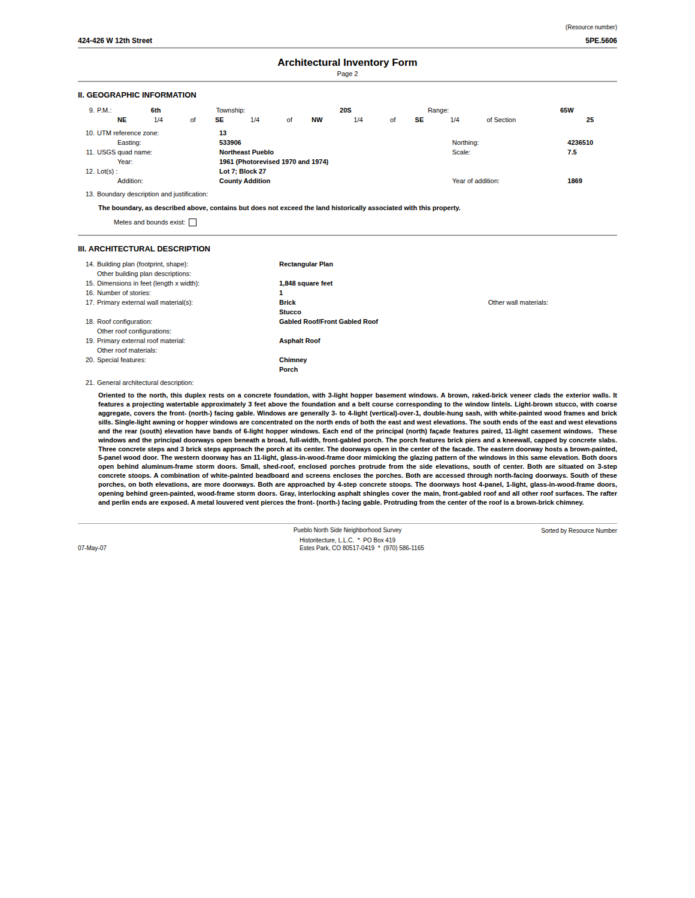(Resource number)
424-426 W 12th Street
5PE.5606
Architectural Inventory Form
Page 2
II. GEOGRAPHIC INFORMATION
| 9. | P.M.: | 6th | Township: | 20S | Range: | 65W |
| | NE | 1/4 | of | SE | 1/4 | of | NW | 1/4 | of | SE | 1/4 | of Section | 25 |
| 10. | UTM reference zone: | 13 | | |
| | Easting: | 533906 | Northing: | 4236510 |
| 11. | USGS quad name: | Northeast Pueblo | Scale: | 7.5 |
| | Year: | 1961 (Photorevised 1970 and 1974) | | |
| 12. | Lot(s) : | Lot 7; Block 27 | | |
| | Addition: | County Addition | Year of addition: | 1869 |
| 13. | Boundary description and justification: |
The boundary, as described above, contains but does not exceed the land historically associated with this property.
Metes and bounds exist:
III. ARCHITECTURAL DESCRIPTION
| 14. | Building plan (footprint, shape): | Rectangular Plan | |
| | Other building plan descriptions: | | |
| 15. | Dimensions in feet (length x width): | 1,848 square feet | |
| 16. | Number of stories: | 1 | |
| 17. | Primary external wall material(s): | Brick | Other wall materials: |
| | | Stucco | |
| 18. | Roof configuration: | Gabled Roof/Front Gabled Roof | |
| | Other roof configurations: | | |
| 19. | Primary external roof material: | Asphalt Roof | |
| | Other roof materials: | | |
| 20. | Special features: | Chimney | |
| | | Porch | |
| 21. | General architectural description: |
Oriented to the north, this duplex rests on a concrete foundation, with 3-light hopper basement windows. A brown, raked-brick veneer clads the exterior walls. It features a projecting watertable approximately 3 feet above the foundation and a belt course corresponding to the window lintels. Light-brown stucco, with coarse aggregate, covers the front- (north-) facing gable. Windows are generally 3- to 4-light (vertical)-over-1, double-hung sash, with white-painted wood frames and brick sills. Single-light awning or hopper windows are concentrated on the north ends of both the east and west elevations. The south ends of the east and west elevations and the rear (south) elevation have bands of 6-light hopper windows. Each end of the principal (north) façade features paired, 11-light casement windows. These windows and the principal doorways open beneath a broad, full-width, front-gabled porch. The porch features brick piers and a kneewall, capped by concrete slabs. Three concrete steps and 3 brick steps approach the porch at its center. The doorways open in the center of the facade. The eastern doorway hosts a brown-painted, 5-panel wood door. The western doorway has an 11-light, glass-in-wood-frame door mimicking the glazing pattern of the windows in this same elevation. Both doors open behind aluminum-frame storm doors. Small, shed-roof, enclosed porches protrude from the side elevations, south of center. Both are situated on 3-step concrete stoops. A combination of white-painted beadboard and screens encloses the porches. Both are accessed through north-facing doorways. South of these porches, on both elevations, are more doorways. Both are approached by 4-step concrete stoops. The doorways host 4-panel, 1-light, glass-in-wood-frame doors, opening behind green-painted, wood-frame storm doors. Gray, interlocking asphalt shingles cover the main, front-gabled roof and all other roof surfaces. The rafter and perlin ends are exposed. A metal louvered vent pierces the front- (north-) facing gable. Protruding from the center of the roof is a brown-brick chimney.
Sorted by Resource Number
Pueblo North Side Neighborhood Survey
Historitecture, L.L.C. * PO Box 419
07-May-07
Estes Park, CO 80517-0419 * (970) 586-1165